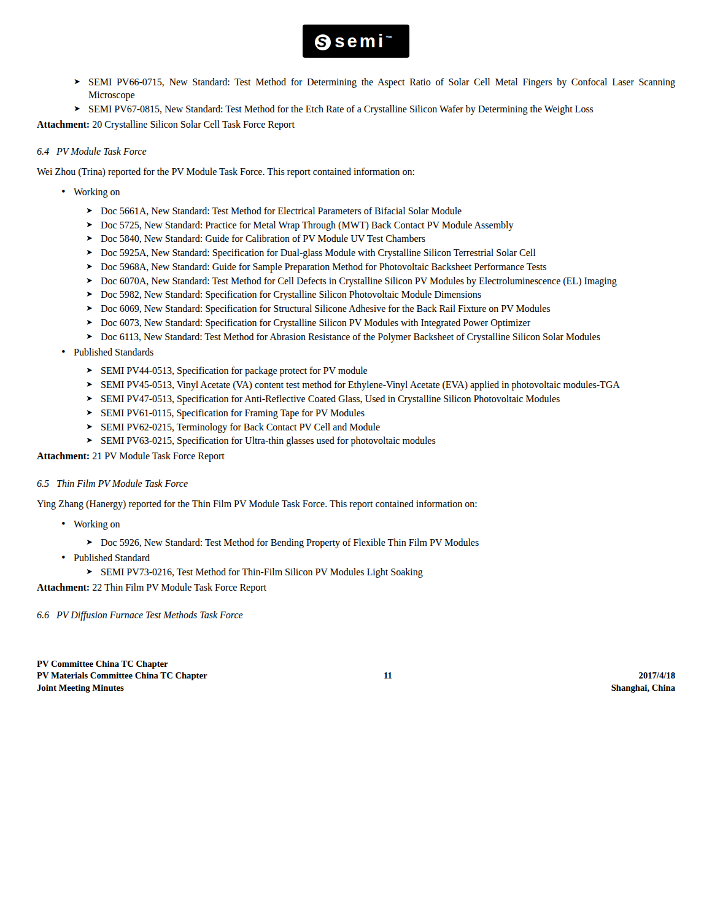Ssemi™
SEMI PV66-0715, New Standard: Test Method for Determining the Aspect Ratio of Solar Cell Metal Fingers by Confocal Laser Scanning Microscope
SEMI PV67-0815, New Standard: Test Method for the Etch Rate of a Crystalline Silicon Wafer by Determining the Weight Loss
Attachment: 20 Crystalline Silicon Solar Cell Task Force Report
6.4 PV Module Task Force
Wei Zhou (Trina) reported for the PV Module Task Force. This report contained information on:
Working on
Doc 5661A, New Standard: Test Method for Electrical Parameters of Bifacial Solar Module
Doc 5725, New Standard: Practice for Metal Wrap Through (MWT) Back Contact PV Module Assembly
Doc 5840, New Standard: Guide for Calibration of PV Module UV Test Chambers
Doc 5925A, New Standard: Specification for Dual-glass Module with Crystalline Silicon Terrestrial Solar Cell
Doc 5968A, New Standard: Guide for Sample Preparation Method for Photovoltaic Backsheet Performance Tests
Doc 6070A, New Standard: Test Method for Cell Defects in Crystalline Silicon PV Modules by Electroluminescence (EL) Imaging
Doc 5982, New Standard: Specification for Crystalline Silicon Photovoltaic Module Dimensions
Doc 6069, New Standard: Specification for Structural Silicone Adhesive for the Back Rail Fixture on PV Modules
Doc 6073, New Standard: Specification for Crystalline Silicon PV Modules with Integrated Power Optimizer
Doc 6113, New Standard: Test Method for Abrasion Resistance of the Polymer Backsheet of Crystalline Silicon Solar Modules
Published Standards
SEMI PV44-0513, Specification for package protect for PV module
SEMI PV45-0513, Vinyl Acetate (VA) content test method for Ethylene-Vinyl Acetate (EVA) applied in photovoltaic modules-TGA
SEMI PV47-0513, Specification for Anti-Reflective Coated Glass, Used in Crystalline Silicon Photovoltaic Modules
SEMI PV61-0115, Specification for Framing Tape for PV Modules
SEMI PV62-0215, Terminology for Back Contact PV Cell and Module
SEMI PV63-0215, Specification for Ultra-thin glasses used for photovoltaic modules
Attachment: 21 PV Module Task Force Report
6.5 Thin Film PV Module Task Force
Ying Zhang (Hanergy) reported for the Thin Film PV Module Task Force. This report contained information on:
Working on
Doc 5926, New Standard: Test Method for Bending Property of Flexible Thin Film PV Modules
Published Standard
SEMI PV73-0216, Test Method for Thin-Film Silicon PV Modules Light Soaking
Attachment: 22 Thin Film PV Module Task Force Report
6.6 PV Diffusion Furnace Test Methods Task Force
| PV Committee China TC Chapter | | |
| PV Materials Committee China TC Chapter | 11 | 2017/4/18 |
| Joint Meeting Minutes | | Shanghai, China |